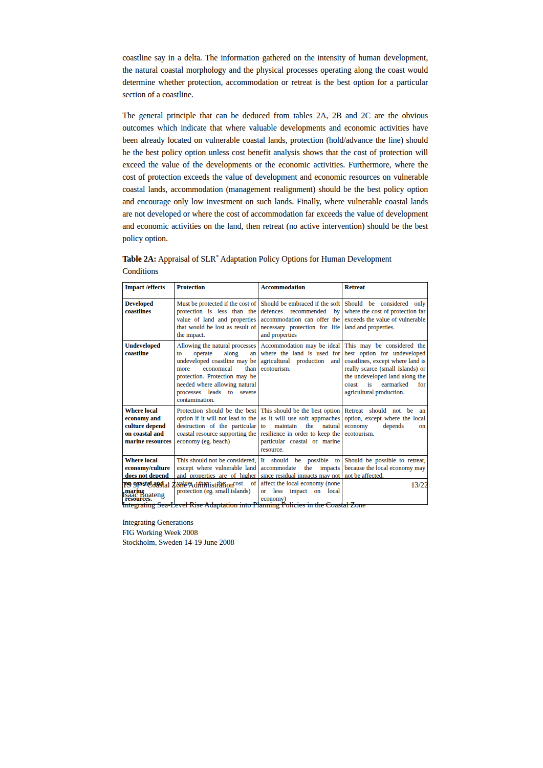coastline say in a delta. The information gathered on the intensity of human development, the natural coastal morphology and the physical processes operating along the coast would determine whether protection, accommodation or retreat is the best option for a particular section of a coastline.
The general principle that can be deduced from tables 2A, 2B and 2C are the obvious outcomes which indicate that where valuable developments and economic activities have been already located on vulnerable coastal lands, protection (hold/advance the line) should be the best policy option unless cost benefit analysis shows that the cost of protection will exceed the value of the developments or the economic activities. Furthermore, where the cost of protection exceeds the value of development and economic resources on vulnerable coastal lands, accommodation (management realignment) should be the best policy option and encourage only low investment on such lands. Finally, where vulnerable coastal lands are not developed or where the cost of accommodation far exceeds the value of development and economic activities on the land, then retreat (no active intervention) should be the best policy option.
Table 2A: Appraisal of SLR* Adaptation Policy Options for Human Development Conditions
| Impact /effects | Protection | Accommodation | Retreat |
| --- | --- | --- | --- |
| Developed coastlines | Must be protected if the cost of protection is less than the value of land and properties that would be lost as result of the impact. | Should be embraced if the soft defences recommended by accommodation can offer the necessary protection for life and properties | Should be considered only where the cost of protection far exceeds the value of vulnerable land and properties. |
| Undeveloped coastline | Allowing the natural processes to operate along an undeveloped coastline may be more economical than protection. Protection may be needed where allowing natural processes leads to severe contamination. | Accommodation may be ideal where the land is used for agricultural production and ecotourism. | This may be considered the best option for undeveloped coastlines, except where land is really scarce (small Islands) or the undeveloped land along the coast is earmarked for agricultural production. |
| Where local economy and culture depend on coastal and marine resources | Protection should be the best option if it will not lead to the destruction of the particular coastal resource supporting the economy (eg. beach) | This should be the best option as it will use soft approaches to maintain the natural resilience in order to keep the particular coastal or marine resource. | Retreat should not be an option, except where the local economy depends on ecotourism. |
| Where local economy/culture does not depend on coastal and marine resources. | This should not be considered, except where vulnerable land and properties are of higher value than the cost of protection (eg. small islands) | It should be possible to accommodate the impacts since residual impacts may not affect the local economy (none or less impact on local economy) | Should be possible to retreat, because the local economy may not be affected. |
13/22 TS 3F - Coastal Zone Administration Isaac Boateng Integrating Sea-Level Rise Adaptation into Planning Policies in the Coastal Zone
Integrating Generations FIG Working Week 2008 Stockholm, Sweden 14-19 June 2008